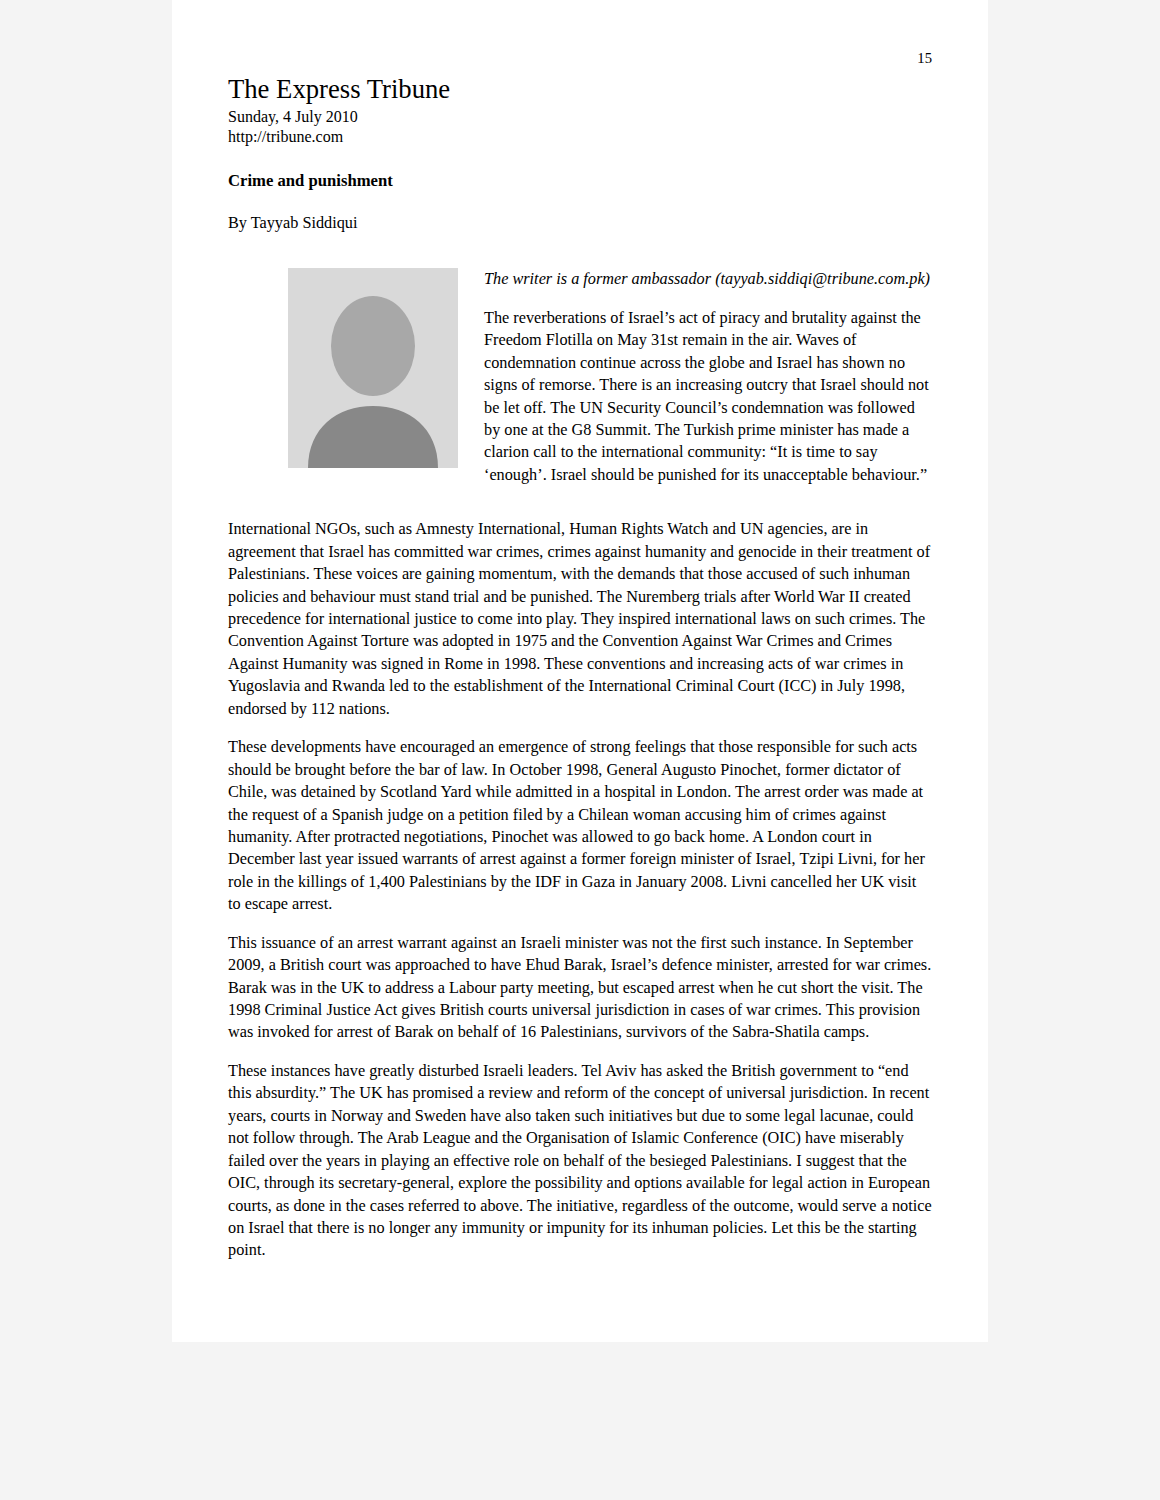15
The Express Tribune
Sunday, 4 July 2010
http://tribune.com
Crime and punishment
By Tayyab Siddiqui
The writer is a former ambassador (tayyab.siddiqi@tribune.com.pk)
The reverberations of Israel’s act of piracy and brutality against the Freedom Flotilla on May 31st remain in the air. Waves of condemnation continue across the globe and Israel has shown no signs of remorse. There is an increasing outcry that Israel should not be let off. The UN Security Council’s condemnation was followed by one at the G8 Summit. The Turkish prime minister has made a clarion call to the international community: “It is time to say ‘enough’. Israel should be punished for its unacceptable behaviour.”
International NGOs, such as Amnesty International, Human Rights Watch and UN agencies, are in agreement that Israel has committed war crimes, crimes against humanity and genocide in their treatment of Palestinians. These voices are gaining momentum, with the demands that those accused of such inhuman policies and behaviour must stand trial and be punished. The Nuremberg trials after World War II created precedence for international justice to come into play. They inspired international laws on such crimes. The Convention Against Torture was adopted in 1975 and the Convention Against War Crimes and Crimes Against Humanity was signed in Rome in 1998. These conventions and increasing acts of war crimes in Yugoslavia and Rwanda led to the establishment of the International Criminal Court (ICC) in July 1998, endorsed by 112 nations.
These developments have encouraged an emergence of strong feelings that those responsible for such acts should be brought before the bar of law. In October 1998, General Augusto Pinochet, former dictator of Chile, was detained by Scotland Yard while admitted in a hospital in London. The arrest order was made at the request of a Spanish judge on a petition filed by a Chilean woman accusing him of crimes against humanity. After protracted negotiations, Pinochet was allowed to go back home. A London court in December last year issued warrants of arrest against a former foreign minister of Israel, Tzipi Livni, for her role in the killings of 1,400 Palestinians by the IDF in Gaza in January 2008. Livni cancelled her UK visit to escape arrest.
This issuance of an arrest warrant against an Israeli minister was not the first such instance. In September 2009, a British court was approached to have Ehud Barak, Israel’s defence minister, arrested for war crimes. Barak was in the UK to address a Labour party meeting, but escaped arrest when he cut short the visit. The 1998 Criminal Justice Act gives British courts universal jurisdiction in cases of war crimes. This provision was invoked for arrest of Barak on behalf of 16 Palestinians, survivors of the Sabra-Shatila camps.
These instances have greatly disturbed Israeli leaders. Tel Aviv has asked the British government to “end this absurdity.” The UK has promised a review and reform of the concept of universal jurisdiction. In recent years, courts in Norway and Sweden have also taken such initiatives but due to some legal lacunae, could not follow through. The Arab League and the Organisation of Islamic Conference (OIC) have miserably failed over the years in playing an effective role on behalf of the besieged Palestinians. I suggest that the OIC, through its secretary-general, explore the possibility and options available for legal action in European courts, as done in the cases referred to above. The initiative, regardless of the outcome, would serve a notice on Israel that there is no longer any immunity or impunity for its inhuman policies. Let this be the starting point.